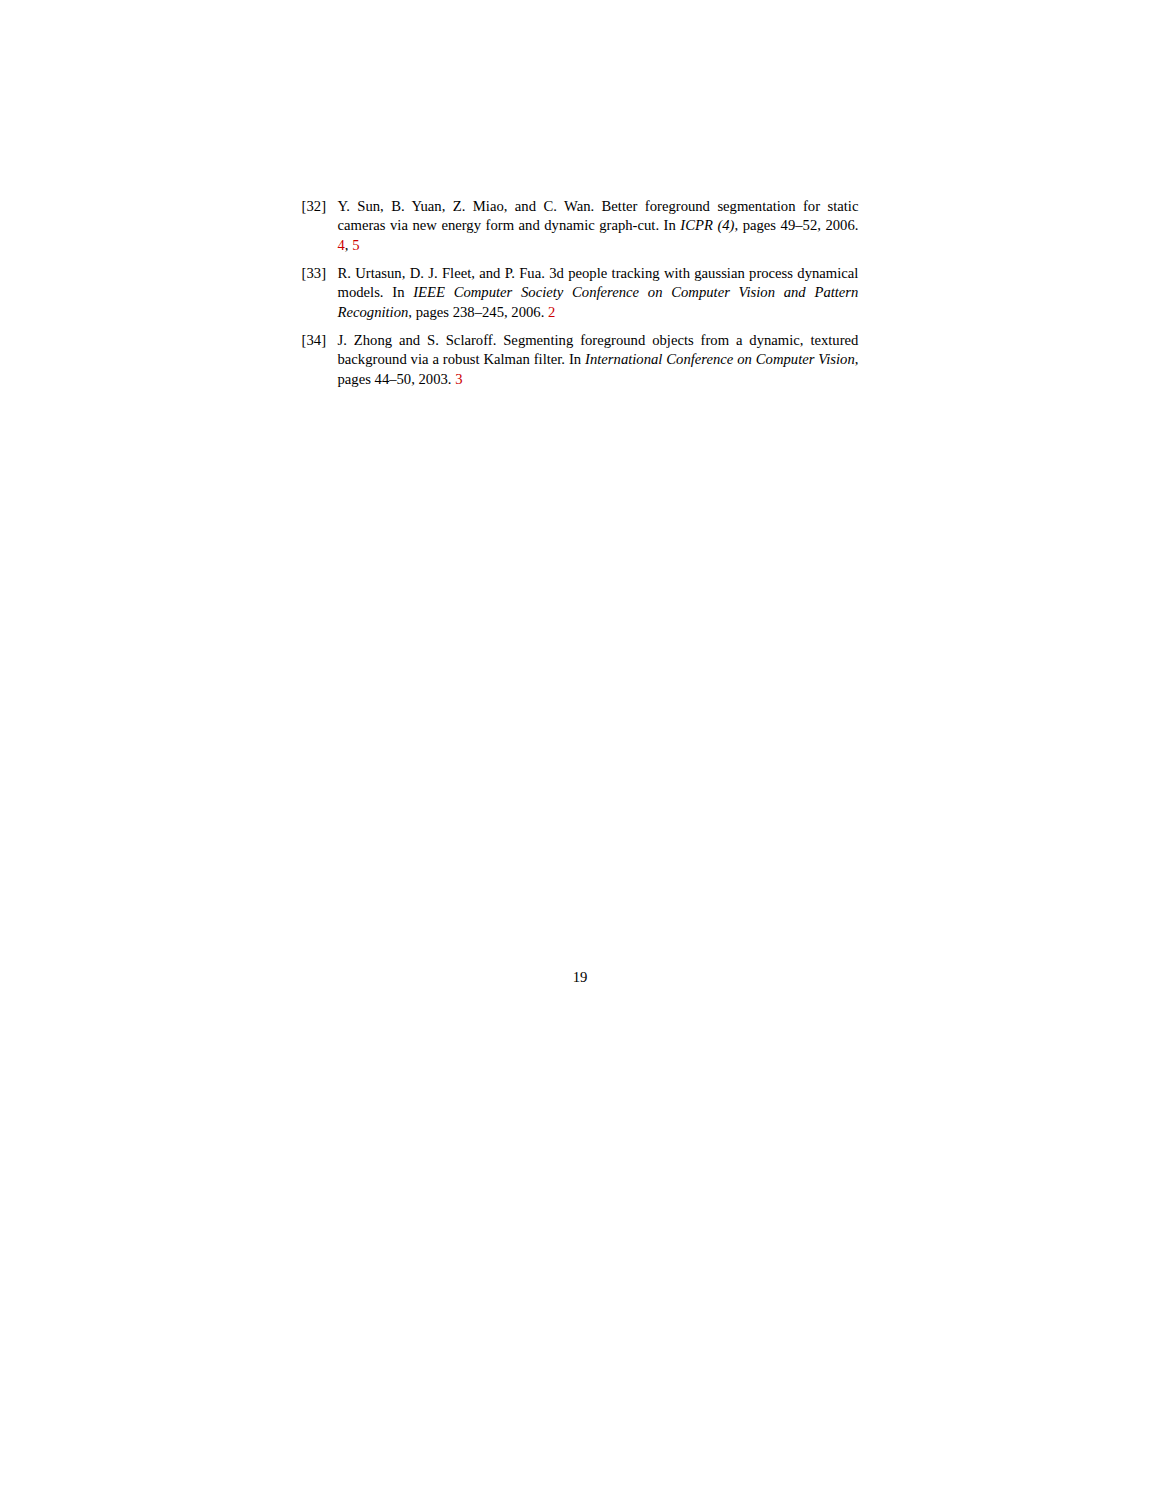[32] Y. Sun, B. Yuan, Z. Miao, and C. Wan. Better foreground segmentation for static cameras via new energy form and dynamic graph-cut. In ICPR (4), pages 49–52, 2006. 4, 5
[33] R. Urtasun, D. J. Fleet, and P. Fua. 3d people tracking with gaussian process dynamical models. In IEEE Computer Society Conference on Computer Vision and Pattern Recognition, pages 238–245, 2006. 2
[34] J. Zhong and S. Sclaroff. Segmenting foreground objects from a dynamic, textured background via a robust Kalman filter. In International Conference on Computer Vision, pages 44–50, 2003. 3
19